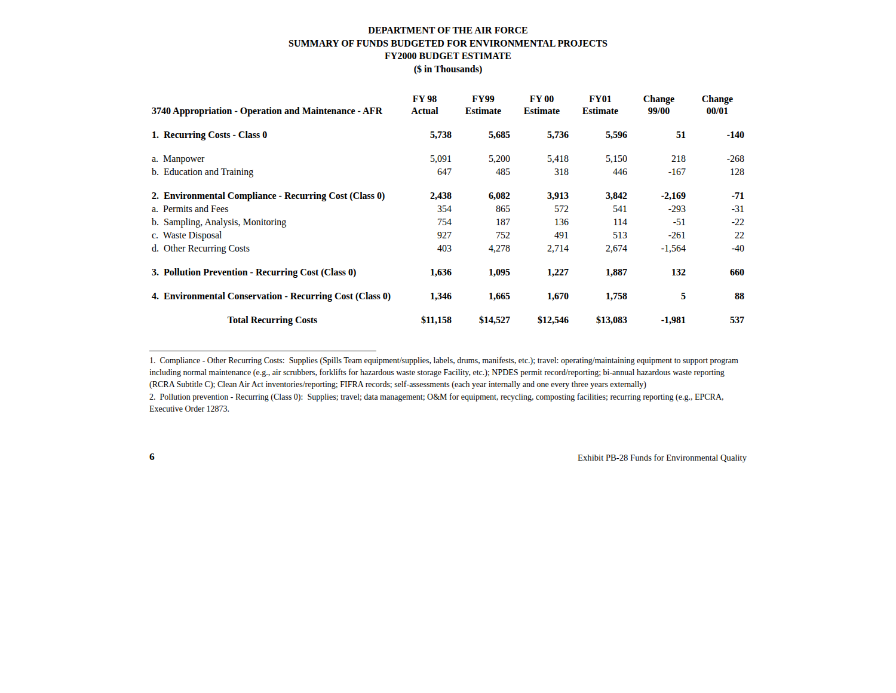DEPARTMENT OF THE AIR FORCE
SUMMARY OF FUNDS BUDGETED FOR ENVIRONMENTAL PROJECTS
FY2000 BUDGET ESTIMATE
($ in Thousands)
| 3740 Appropriation - Operation and Maintenance - AFR | FY 98 Actual | FY99 Estimate | FY 00 Estimate | FY01 Estimate | Change 99/00 | Change 00/01 |
| 1. Recurring Costs - Class 0 | 5,738 | 5,685 | 5,736 | 5,596 | 51 | -140 |
| a. Manpower | 5,091 | 5,200 | 5,418 | 5,150 | 218 | -268 |
| b. Education and Training | 647 | 485 | 318 | 446 | -167 | 128 |
| 2. Environmental Compliance - Recurring Cost (Class 0) | 2,438 | 6,082 | 3,913 | 3,842 | -2,169 | -71 |
| a. Permits and Fees | 354 | 865 | 572 | 541 | -293 | -31 |
| b. Sampling, Analysis, Monitoring | 754 | 187 | 136 | 114 | -51 | -22 |
| c. Waste Disposal | 927 | 752 | 491 | 513 | -261 | 22 |
| d. Other Recurring Costs | 403 | 4,278 | 2,714 | 2,674 | -1,564 | -40 |
| 3. Pollution Prevention - Recurring Cost (Class 0) | 1,636 | 1,095 | 1,227 | 1,887 | 132 | 660 |
| 4. Environmental Conservation - Recurring Cost (Class 0) | 1,346 | 1,665 | 1,670 | 1,758 | 5 | 88 |
| Total Recurring Costs | $11,158 | $14,527 | $12,546 | $13,083 | -1,981 | 537 |
1. Compliance - Other Recurring Costs: Supplies (Spills Team equipment/supplies, labels, drums, manifests, etc.); travel: operating/maintaining equipment to support program including normal maintenance (e.g., air scrubbers, forklifts for hazardous waste storage Facility, etc.); NPDES permit record/reporting; bi-annual hazardous waste reporting (RCRA Subtitle C); Clean Air Act inventories/reporting; FIFRA records; self-assessments (each year internally and one every three years externally)
2. Pollution prevention - Recurring (Class 0): Supplies; travel; data management; O&M for equipment, recycling, composting facilities; recurring reporting (e.g., EPCRA, Executive Order 12873.
6
Exhibit PB-28 Funds for Environmental Quality